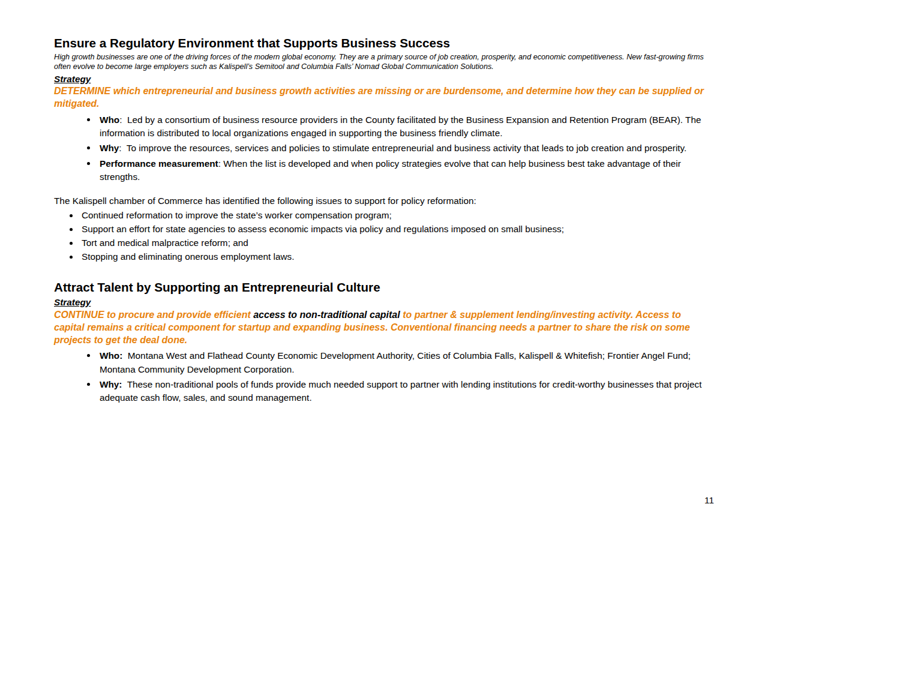Ensure a Regulatory Environment that Supports Business Success
High growth businesses are one of the driving forces of the modern global economy. They are a primary source of job creation, prosperity, and economic competitiveness. New fast-growing firms often evolve to become large employers such as Kalispell’s Semitool and Columbia Falls’ Nomad Global Communication Solutions.
Strategy
DETERMINE which entrepreneurial and business growth activities are missing or are burdensome, and determine how they can be supplied or mitigated.
Who: Led by a consortium of business resource providers in the County facilitated by the Business Expansion and Retention Program (BEAR). The information is distributed to local organizations engaged in supporting the business friendly climate.
Why: To improve the resources, services and policies to stimulate entrepreneurial and business activity that leads to job creation and prosperity.
Performance measurement: When the list is developed and when policy strategies evolve that can help business best take advantage of their strengths.
The Kalispell chamber of Commerce has identified the following issues to support for policy reformation:
Continued reformation to improve the state’s worker compensation program;
Support an effort for state agencies to assess economic impacts via policy and regulations imposed on small business;
Tort and medical malpractice reform; and
Stopping and eliminating onerous employment laws.
Attract Talent by Supporting an Entrepreneurial Culture
Strategy
CONTINUE to procure and provide efficient access to non-traditional capital to partner & supplement lending/investing activity. Access to capital remains a critical component for startup and expanding business. Conventional financing needs a partner to share the risk on some projects to get the deal done.
Who: Montana West and Flathead County Economic Development Authority, Cities of Columbia Falls, Kalispell & Whitefish; Frontier Angel Fund; Montana Community Development Corporation.
Why: These non-traditional pools of funds provide much needed support to partner with lending institutions for credit-worthy businesses that project adequate cash flow, sales, and sound management.
11